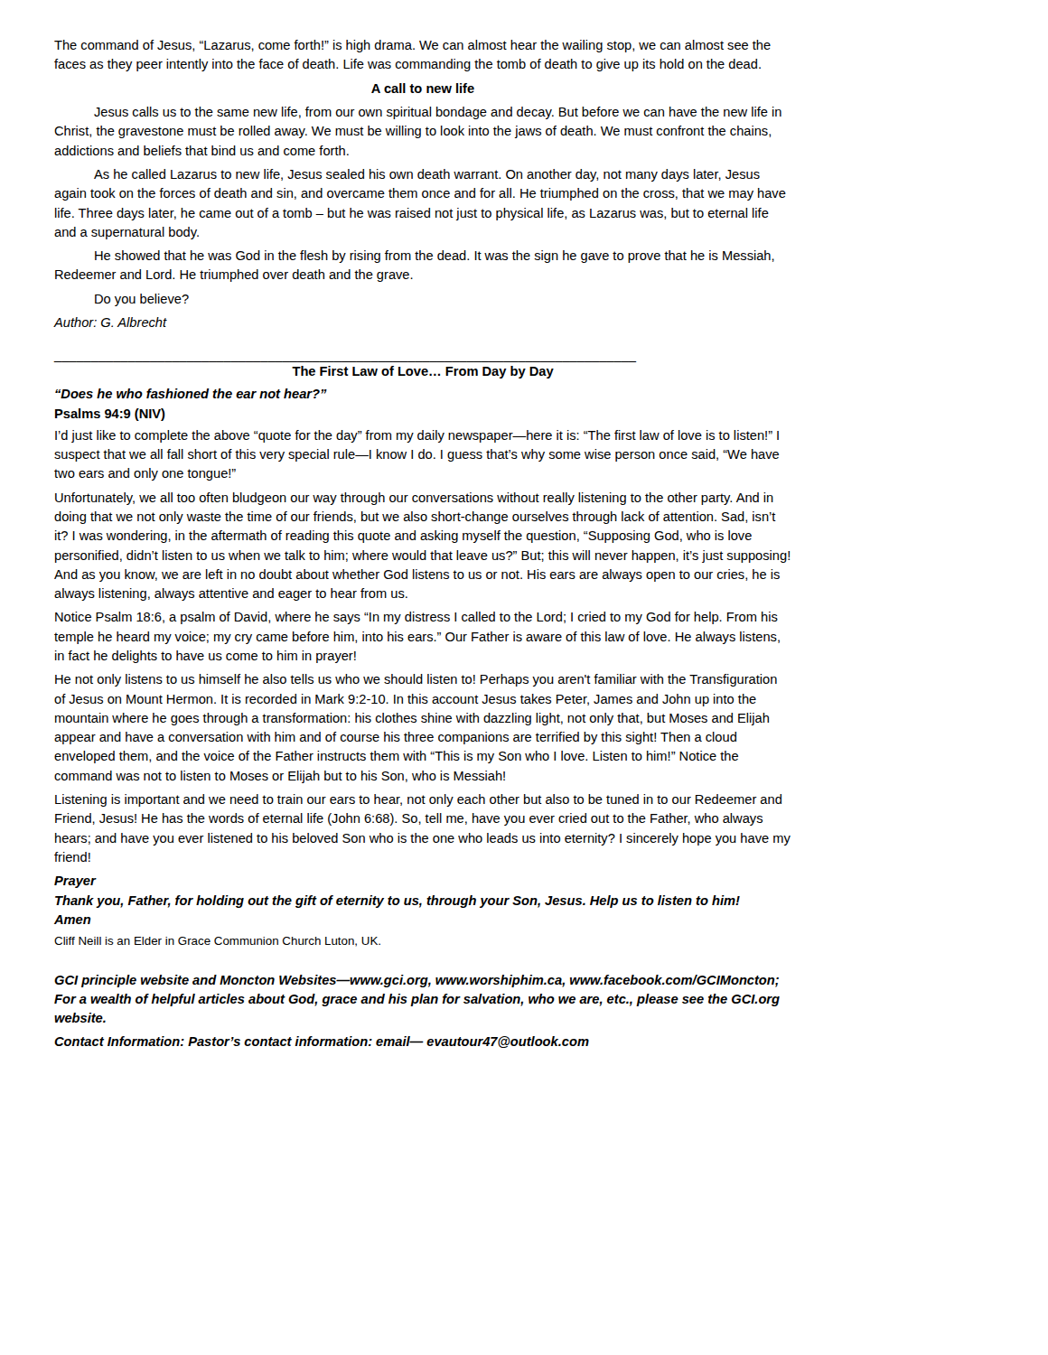The command of Jesus, “Lazarus, come forth!” is high drama. We can almost hear the wailing stop, we can almost see the faces as they peer intently into the face of death. Life was commanding the tomb of death to give up its hold on the dead.
A call to new life
Jesus calls us to the same new life, from our own spiritual bondage and decay. But before we can have the new life in Christ, the gravestone must be rolled away. We must be willing to look into the jaws of death. We must confront the chains, addictions and beliefs that bind us and come forth.
As he called Lazarus to new life, Jesus sealed his own death warrant. On another day, not many days later, Jesus again took on the forces of death and sin, and overcame them once and for all. He triumphed on the cross, that we may have life. Three days later, he came out of a tomb – but he was raised not just to physical life, as Lazarus was, but to eternal life and a supernatural body.
He showed that he was God in the flesh by rising from the dead. It was the sign he gave to prove that he is Messiah, Redeemer and Lord. He triumphed over death and the grave.
Do you believe?
Author: G. Albrecht
_______________________________________________________________________________
The First Law of Love… From Day by Day
“Does he who fashioned the ear not hear?”
Psalms 94:9 (NIV)
I’d just like to complete the above “quote for the day” from my daily newspaper—here it is: “The first law of love is to listen!” I suspect that we all fall short of this very special rule—I know I do. I guess that’s why some wise person once said, “We have two ears and only one tongue!”
Unfortunately, we all too often bludgeon our way through our conversations without really listening to the other party. And in doing that we not only waste the time of our friends, but we also short-change ourselves through lack of attention. Sad, isn’t it? I was wondering, in the aftermath of reading this quote and asking myself the question, “Supposing God, who is love personified, didn’t listen to us when we talk to him; where would that leave us?” But; this will never happen, it’s just supposing! And as you know, we are left in no doubt about whether God listens to us or not. His ears are always open to our cries, he is always listening, always attentive and eager to hear from us.
Notice Psalm 18:6, a psalm of David, where he says “In my distress I called to the Lord; I cried to my God for help. From his temple he heard my voice; my cry came before him, into his ears.” Our Father is aware of this law of love. He always listens, in fact he delights to have us come to him in prayer!
He not only listens to us himself he also tells us who we should listen to! Perhaps you aren't familiar with the Transfiguration of Jesus on Mount Hermon. It is recorded in Mark 9:2-10. In this account Jesus takes Peter, James and John up into the mountain where he goes through a transformation: his clothes shine with dazzling light, not only that, but Moses and Elijah appear and have a conversation with him and of course his three companions are terrified by this sight! Then a cloud enveloped them, and the voice of the Father instructs them with “This is my Son who I love. Listen to him!” Notice the command was not to listen to Moses or Elijah but to his Son, who is Messiah!
Listening is important and we need to train our ears to hear, not only each other but also to be tuned in to our Redeemer and Friend, Jesus! He has the words of eternal life (John 6:68). So, tell me, have you ever cried out to the Father, who always hears; and have you ever listened to his beloved Son who is the one who leads us into eternity? I sincerely hope you have my friend!
Prayer
Thank you, Father, for holding out the gift of eternity to us, through your Son, Jesus. Help us to listen to him!
Amen
Cliff Neill is an Elder in Grace Communion Church Luton, UK.
GCI principle website and Moncton Websites—www.gci.org, www.worshiphim.ca, www.facebook.com/GCIMoncton; For a wealth of helpful articles about God, grace and his plan for salvation, who we are, etc., please see the GCI.org website.
Contact Information: Pastor’s contact information: email— evautour47@outlook.com